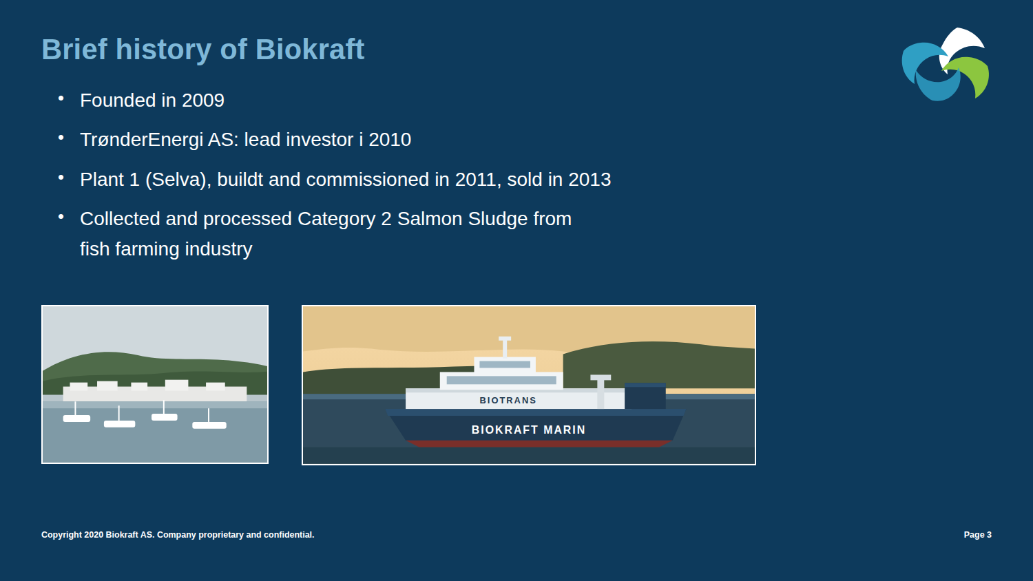Brief history of Biokraft
Founded in 2009
TrønderEnergi AS: lead investor i 2010
Plant 1 (Selva), buildt and commissioned in 2011, sold in 2013
Collected and processed Category 2 Salmon Sludge from
fish farming industry
BIOTRANS BIOKRAFT MARIN
Copyright 2020 Biokraft AS. Company proprietary and confidential. Page 3